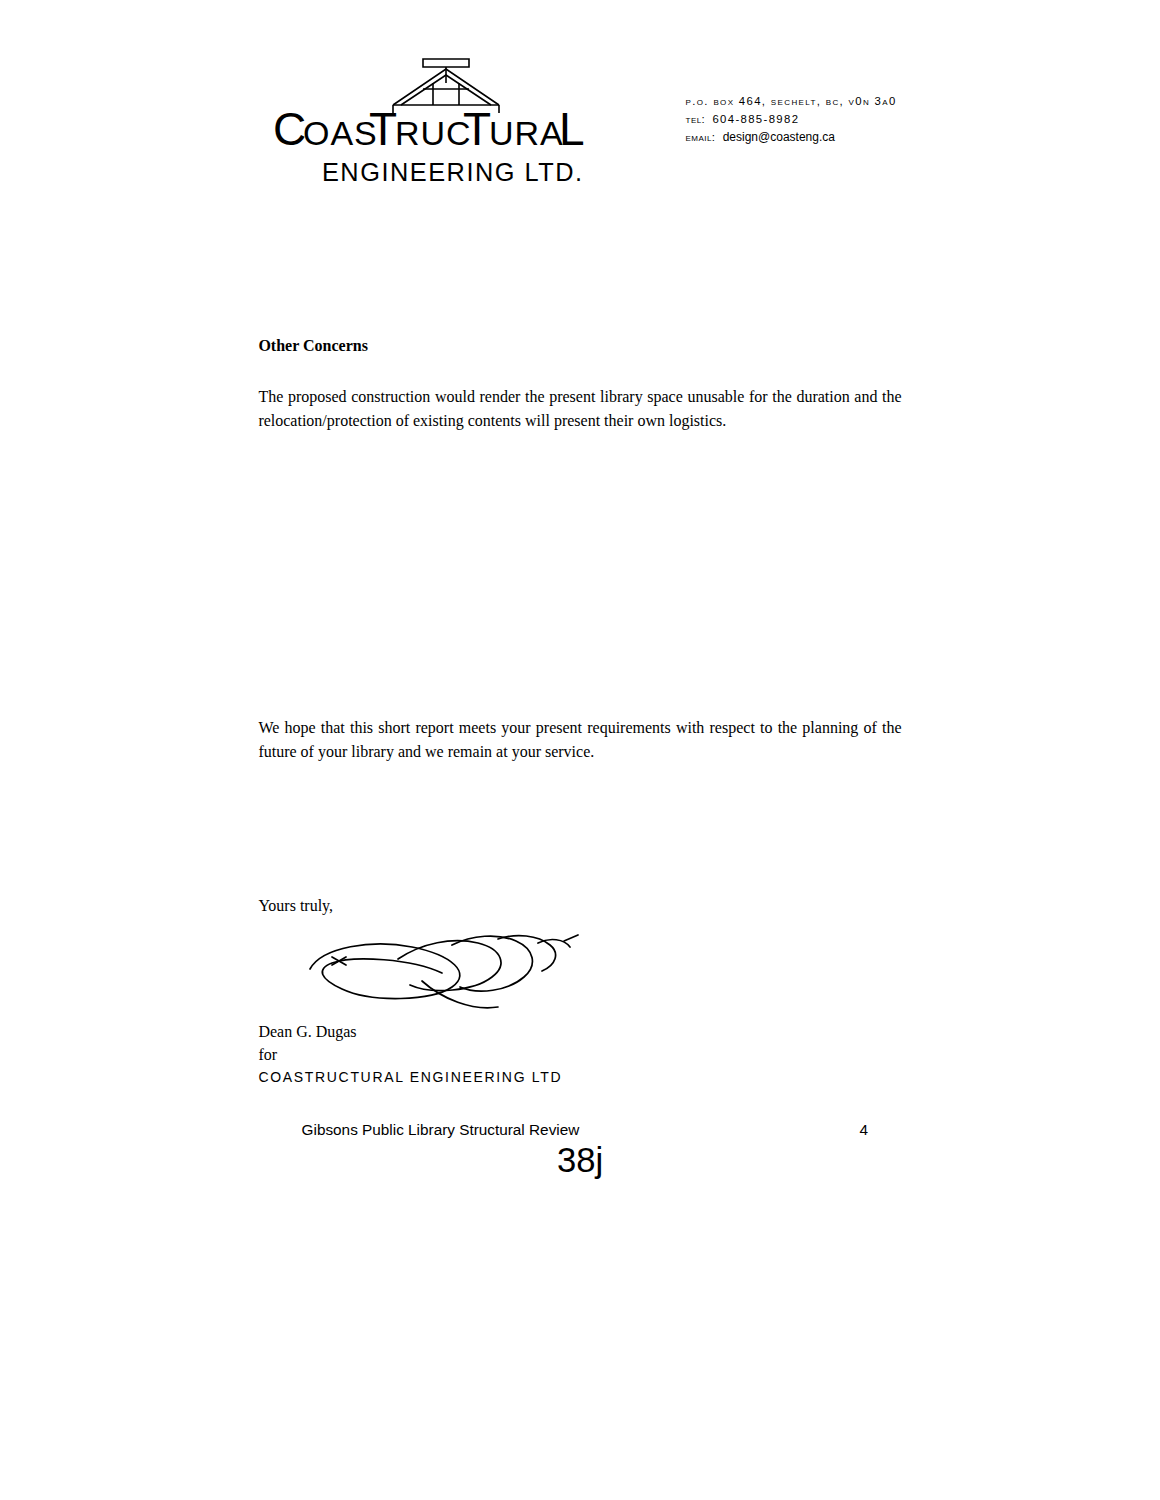C OAS T RUC T URA L
ENGINEERING LTD.
p.o. box 464, Sechelt, BC, V0N 3A0
tel: 604-885-8982
email: design@coasteng.ca
Other Concerns
The proposed construction would render the present library space unusable for the duration and the relocation/protection of existing contents will present their own logistics.
We hope that this short report meets your present requirements with respect to the planning of the future of your library and we remain at your service.
Yours truly,
Dean G. Dugas
for
Coastructural Engineering Ltd
Gibsons Public Library Structural Review 4
38j